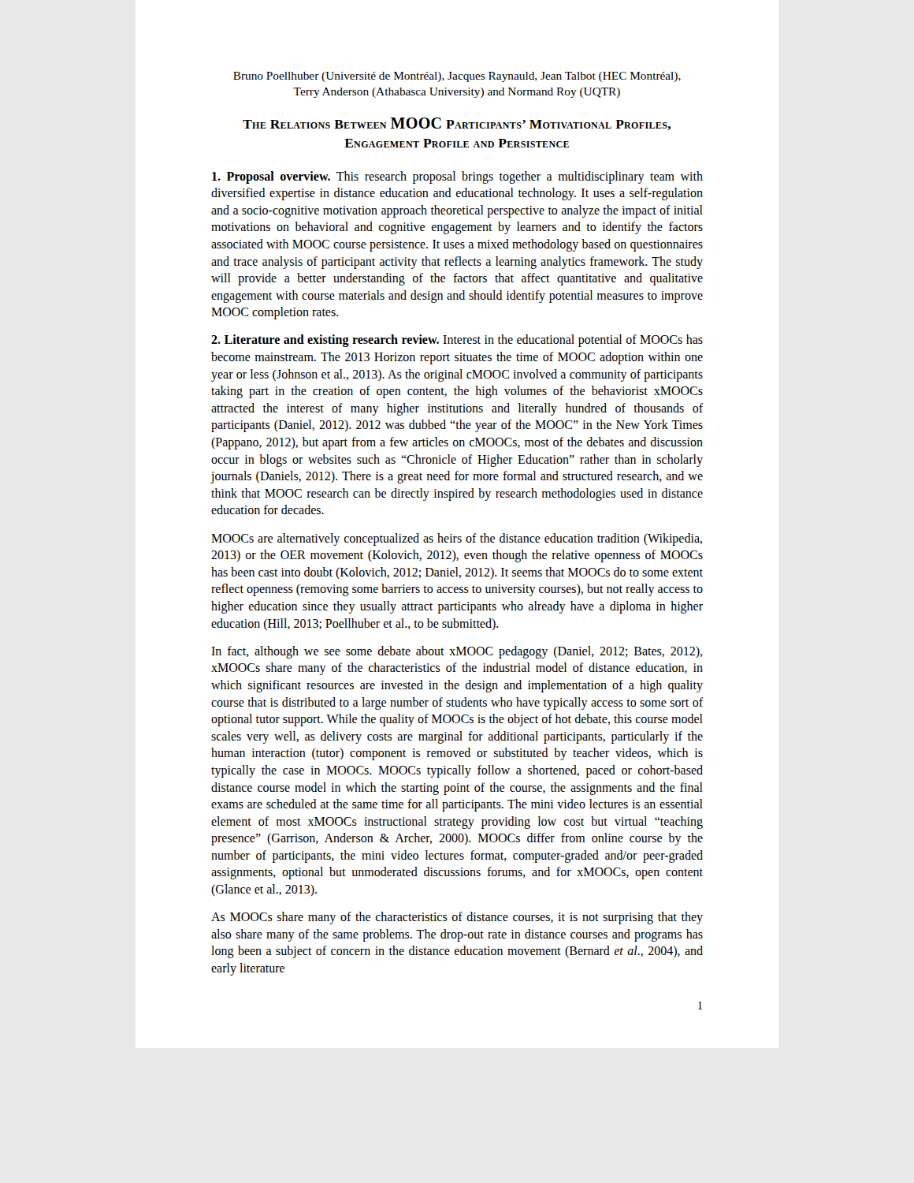Bruno Poellhuber (Université de Montréal), Jacques Raynauld, Jean Talbot (HEC Montréal),
Terry Anderson (Athabasca University) and Normand Roy (UQTR)
The Relations Between MOOC Participants’ Motivational Profiles,
Engagement Profile and Persistence
1. Proposal overview. This research proposal brings together a multidisciplinary team with diversified expertise in distance education and educational technology. It uses a self-regulation and a socio-cognitive motivation approach theoretical perspective to analyze the impact of initial motivations on behavioral and cognitive engagement by learners and to identify the factors associated with MOOC course persistence. It uses a mixed methodology based on questionnaires and trace analysis of participant activity that reflects a learning analytics framework. The study will provide a better understanding of the factors that affect quantitative and qualitative engagement with course materials and design and should identify potential measures to improve MOOC completion rates.
2. Literature and existing research review. Interest in the educational potential of MOOCs has become mainstream. The 2013 Horizon report situates the time of MOOC adoption within one year or less (Johnson et al., 2013). As the original cMOOC involved a community of participants taking part in the creation of open content, the high volumes of the behaviorist xMOOCs attracted the interest of many higher institutions and literally hundred of thousands of participants (Daniel, 2012). 2012 was dubbed “the year of the MOOC” in the New York Times (Pappano, 2012), but apart from a few articles on cMOOCs, most of the debates and discussion occur in blogs or websites such as “Chronicle of Higher Education” rather than in scholarly journals (Daniels, 2012). There is a great need for more formal and structured research, and we think that MOOC research can be directly inspired by research methodologies used in distance education for decades.
MOOCs are alternatively conceptualized as heirs of the distance education tradition (Wikipedia, 2013) or the OER movement (Kolovich, 2012), even though the relative openness of MOOCs has been cast into doubt (Kolovich, 2012; Daniel, 2012). It seems that MOOCs do to some extent reflect openness (removing some barriers to access to university courses), but not really access to higher education since they usually attract participants who already have a diploma in higher education (Hill, 2013; Poellhuber et al., to be submitted).
In fact, although we see some debate about xMOOC pedagogy (Daniel, 2012; Bates, 2012), xMOOCs share many of the characteristics of the industrial model of distance education, in which significant resources are invested in the design and implementation of a high quality course that is distributed to a large number of students who have typically access to some sort of optional tutor support. While the quality of MOOCs is the object of hot debate, this course model scales very well, as delivery costs are marginal for additional participants, particularly if the human interaction (tutor) component is removed or substituted by teacher videos, which is typically the case in MOOCs. MOOCs typically follow a shortened, paced or cohort-based distance course model in which the starting point of the course, the assignments and the final exams are scheduled at the same time for all participants. The mini video lectures is an essential element of most xMOOCs instructional strategy providing low cost but virtual “teaching presence” (Garrison, Anderson & Archer, 2000). MOOCs differ from online course by the number of participants, the mini video lectures format, computer-graded and/or peer-graded assignments, optional but unmoderated discussions forums, and for xMOOCs, open content (Glance et al., 2013).
As MOOCs share many of the characteristics of distance courses, it is not surprising that they also share many of the same problems. The drop-out rate in distance courses and programs has long been a subject of concern in the distance education movement (Bernard et al., 2004), and early literature
1